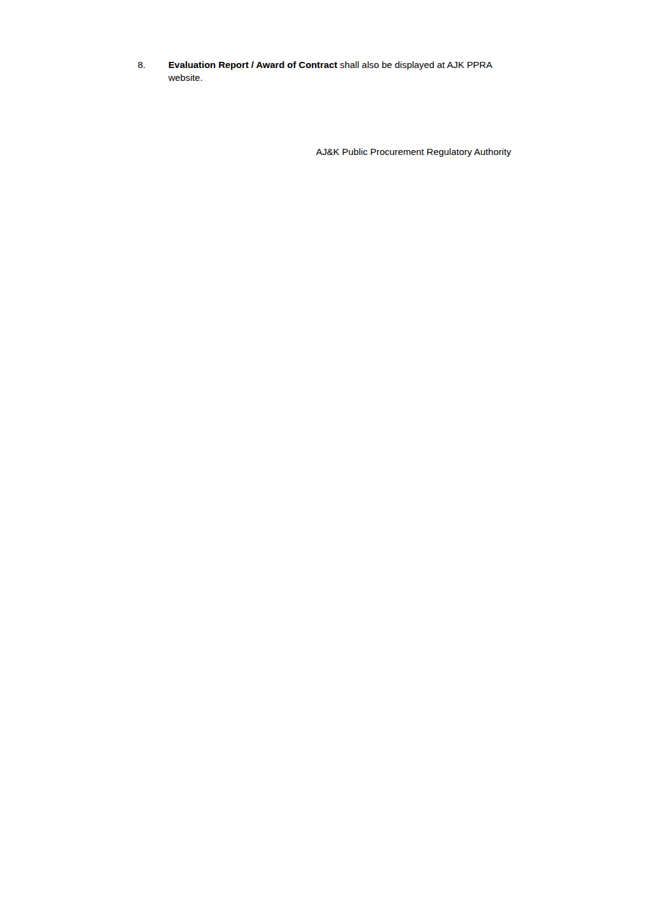8.
Evaluation Report / Award of Contract shall also be displayed at AJK PPRA website.
AJ&K Public Procurement Regulatory Authority